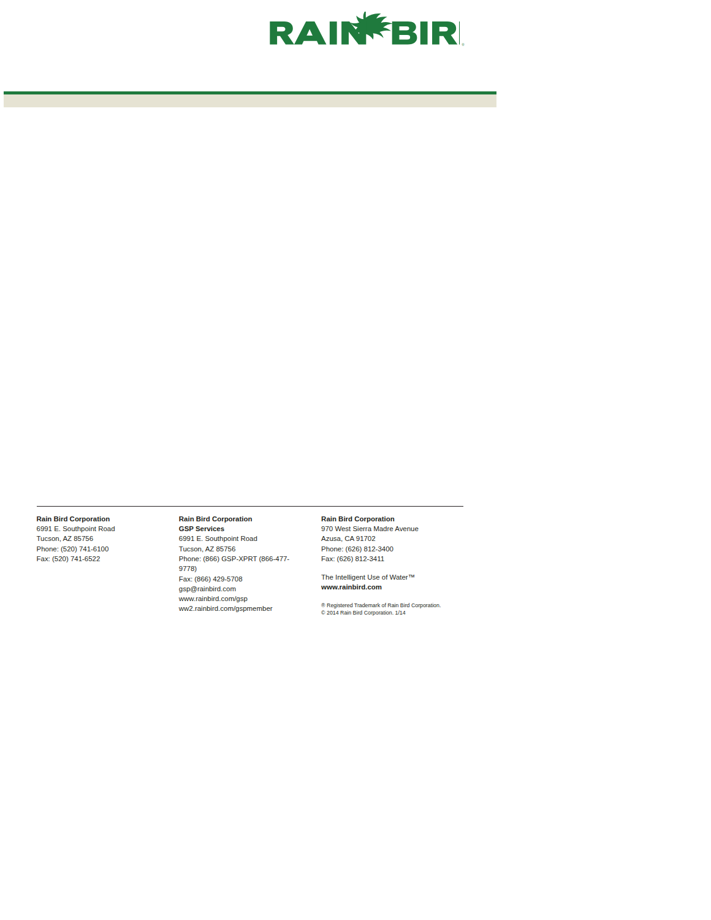®
Rain Bird Corporation
6991 E. Southpoint Road
Tucson, AZ 85756
Phone: (520) 741-6100
Fax: (520) 741-6522
Rain Bird Corporation
GSP Services
6991 E. Southpoint Road
Tucson, AZ 85756
Phone: (866) GSP-XPRT (866-477-9778)
Fax: (866) 429-5708
gsp@rainbird.com
www.rainbird.com/gsp
ww2.rainbird.com/gspmember
Rain Bird Corporation
970 West Sierra Madre Avenue
Azusa, CA 91702
Phone: (626) 812-3400
Fax: (626) 812-3411
The Intelligent Use of Water™
www.rainbird.com
® Registered Trademark of Rain Bird Corporation.
© 2014 Rain Bird Corporation. 1/14